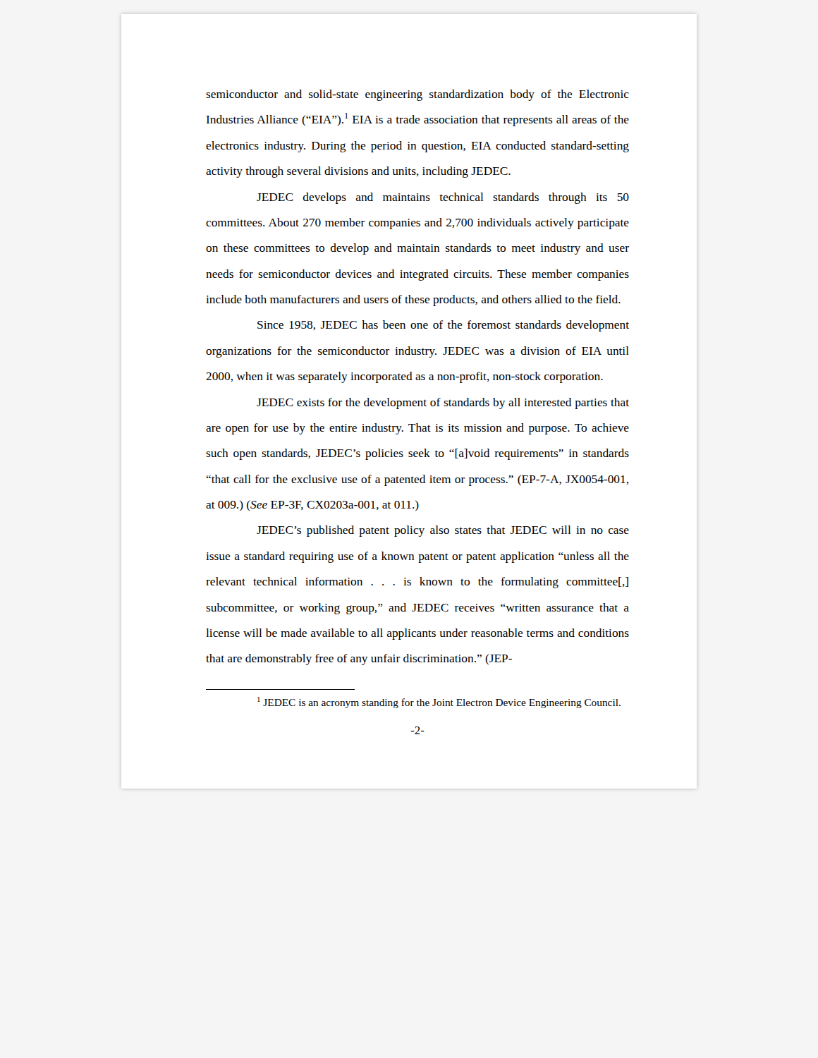semiconductor and solid-state engineering standardization body of the Electronic Industries Alliance (“EIA”).1 EIA is a trade association that represents all areas of the electronics industry. During the period in question, EIA conducted standard-setting activity through several divisions and units, including JEDEC.
JEDEC develops and maintains technical standards through its 50 committees. About 270 member companies and 2,700 individuals actively participate on these committees to develop and maintain standards to meet industry and user needs for semiconductor devices and integrated circuits. These member companies include both manufacturers and users of these products, and others allied to the field.
Since 1958, JEDEC has been one of the foremost standards development organizations for the semiconductor industry. JEDEC was a division of EIA until 2000, when it was separately incorporated as a non-profit, non-stock corporation.
JEDEC exists for the development of standards by all interested parties that are open for use by the entire industry. That is its mission and purpose. To achieve such open standards, JEDEC’s policies seek to “[a]void requirements” in standards “that call for the exclusive use of a patented item or process.” (EP-7-A, JX0054-001, at 009.) (See EP-3F, CX0203a-001, at 011.)
JEDEC’s published patent policy also states that JEDEC will in no case issue a standard requiring use of a known patent or patent application “unless all the relevant technical information . . . is known to the formulating committee[,] subcommittee, or working group,” and JEDEC receives “written assurance that a license will be made available to all applicants under reasonable terms and conditions that are demonstrably free of any unfair discrimination.” (JEP-
1 JEDEC is an acronym standing for the Joint Electron Device Engineering Council.
-2-